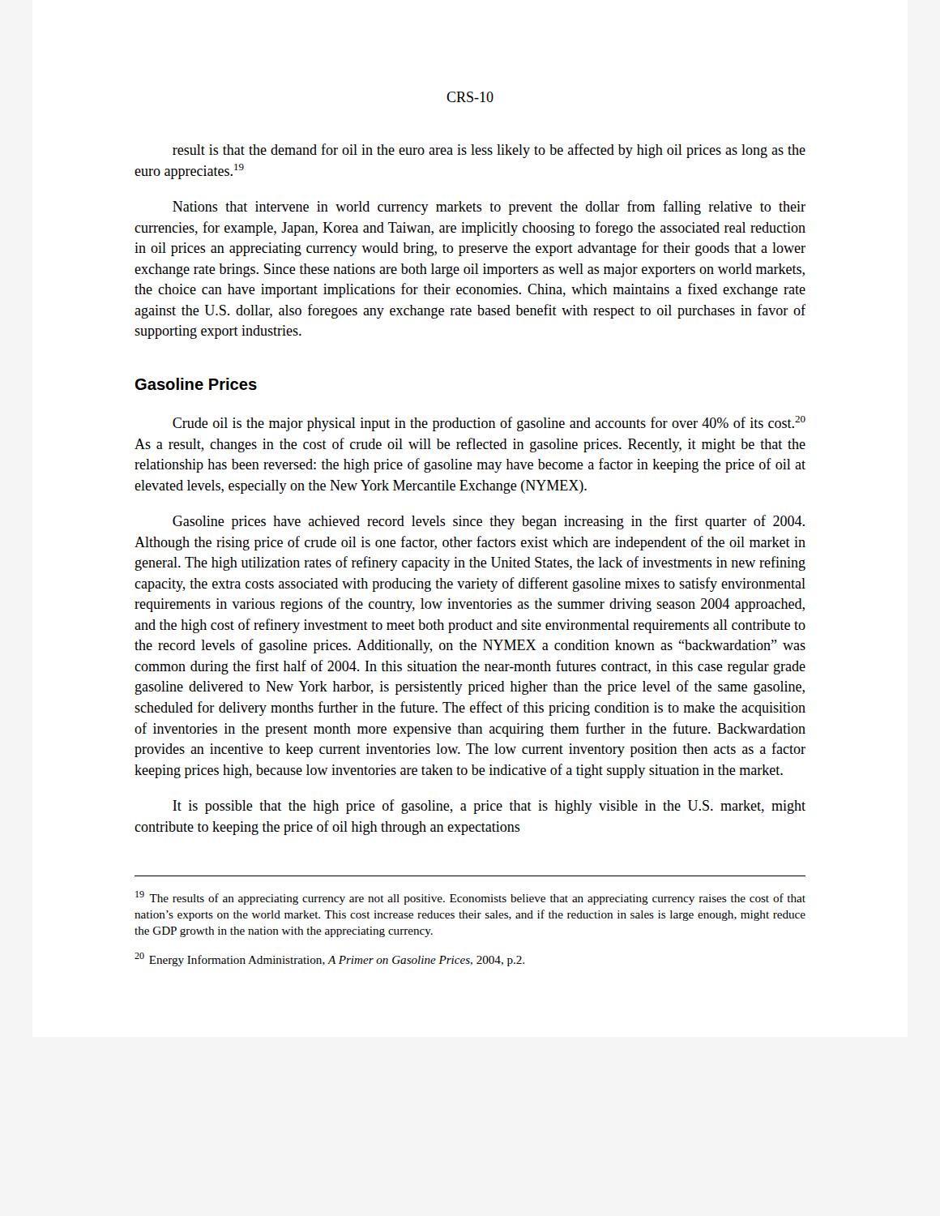CRS-10
result is that the demand for oil in the euro area is less likely to be affected by high oil prices as long as the euro appreciates.19
Nations that intervene in world currency markets to prevent the dollar from falling relative to their currencies, for example, Japan, Korea and Taiwan, are implicitly choosing to forego the associated real reduction in oil prices an appreciating currency would bring, to preserve the export advantage for their goods that a lower exchange rate brings. Since these nations are both large oil importers as well as major exporters on world markets, the choice can have important implications for their economies. China, which maintains a fixed exchange rate against the U.S. dollar, also foregoes any exchange rate based benefit with respect to oil purchases in favor of supporting export industries.
Gasoline Prices
Crude oil is the major physical input in the production of gasoline and accounts for over 40% of its cost.20 As a result, changes in the cost of crude oil will be reflected in gasoline prices. Recently, it might be that the relationship has been reversed: the high price of gasoline may have become a factor in keeping the price of oil at elevated levels, especially on the New York Mercantile Exchange (NYMEX).
Gasoline prices have achieved record levels since they began increasing in the first quarter of 2004. Although the rising price of crude oil is one factor, other factors exist which are independent of the oil market in general. The high utilization rates of refinery capacity in the United States, the lack of investments in new refining capacity, the extra costs associated with producing the variety of different gasoline mixes to satisfy environmental requirements in various regions of the country, low inventories as the summer driving season 2004 approached, and the high cost of refinery investment to meet both product and site environmental requirements all contribute to the record levels of gasoline prices. Additionally, on the NYMEX a condition known as “backwardation” was common during the first half of 2004. In this situation the near-month futures contract, in this case regular grade gasoline delivered to New York harbor, is persistently priced higher than the price level of the same gasoline, scheduled for delivery months further in the future. The effect of this pricing condition is to make the acquisition of inventories in the present month more expensive than acquiring them further in the future. Backwardation provides an incentive to keep current inventories low. The low current inventory position then acts as a factor keeping prices high, because low inventories are taken to be indicative of a tight supply situation in the market.
It is possible that the high price of gasoline, a price that is highly visible in the U.S. market, might contribute to keeping the price of oil high through an expectations
19 The results of an appreciating currency are not all positive. Economists believe that an appreciating currency raises the cost of that nation’s exports on the world market. This cost increase reduces their sales, and if the reduction in sales is large enough, might reduce the GDP growth in the nation with the appreciating currency.
20 Energy Information Administration, A Primer on Gasoline Prices, 2004, p.2.